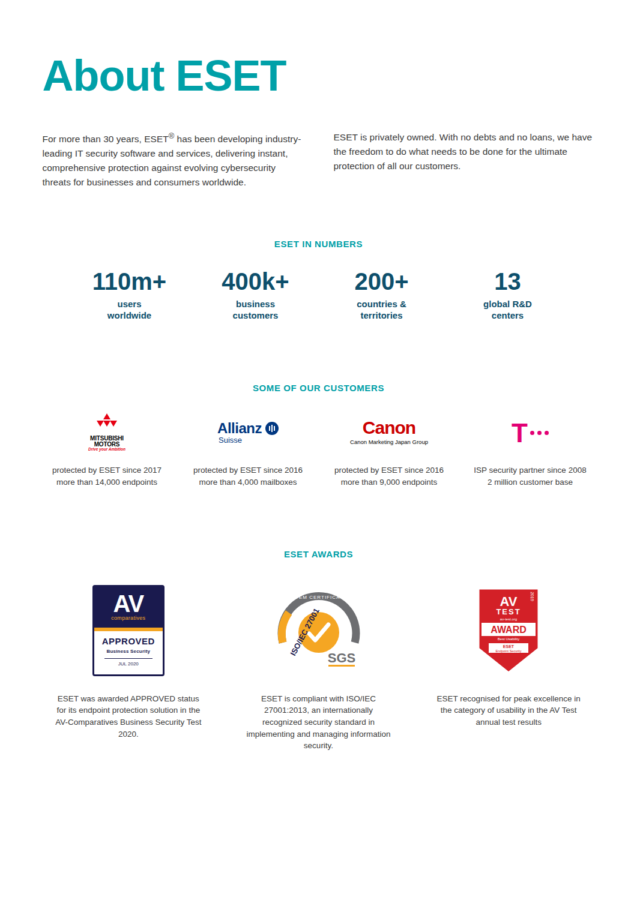About ESET
For more than 30 years, ESET® has been developing industry-leading IT security software and services, delivering instant, comprehensive protection against evolving cybersecurity threats for businesses and consumers worldwide.
ESET is privately owned. With no debts and no loans, we have the freedom to do what needs to be done for the ultimate protection of all our customers.
ESET in numbers
110m+
users
worldwide
400k+
business
customers
200+
countries &
territories
13
global R&D
centers
Some of our customers
MITSUBISHI
MOTORS
Drive your Ambition
protected by ESET since 2017 more than 14,000 endpoints
Allianz
Suisse
protected by ESET since 2016 more than 4,000 mailboxes
Canon
Canon Marketing Japan Group
protected by ESET since 2016 more than 9,000 endpoints
T
ISP security partner since 2008 2 million customer base
ESET awards
AV
comparatives
APPROVED
Business Security
JUL 2020
ESET was awarded APPROVED status for its endpoint protection solution in the AV-Comparatives Business Security Test 2020.
SYSTEM CERTIFICATION ISO/IEC 27001 SGS
ESET is compliant with ISO/IEC 27001:2013, an internationally recognized security standard in implementing and managing information security.
AV TEST av-test.org AWARD Best Usability ESET Endpoint Security 2019
ESET recognised for peak excellence in the category of usability in the AV Test annual test results